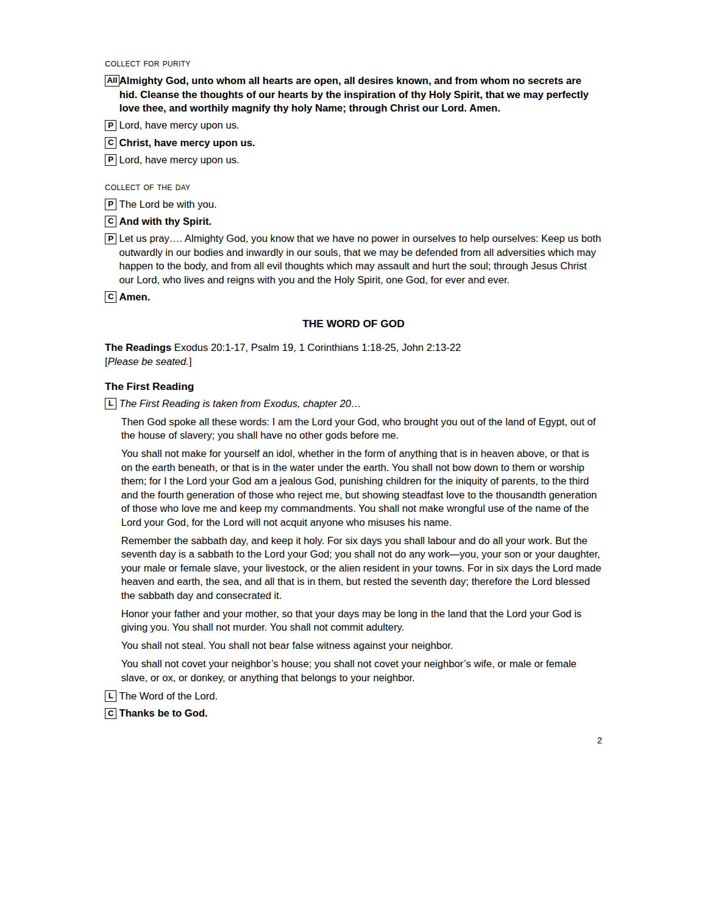Collect for Purity
All
Almighty God, unto whom all hearts are open, all desires known, and from whom no secrets are hid. Cleanse the thoughts of our hearts by the inspiration of thy Holy Spirit, that we may perfectly love thee, and worthily magnify thy holy Name; through Christ our Lord. Amen.
P
Lord, have mercy upon us.
C
Christ, have mercy upon us.
P
Lord, have mercy upon us.
Collect of the Day
P
The Lord be with you.
C
And with thy Spirit.
P
Let us pray…. Almighty God, you know that we have no power in ourselves to help ourselves: Keep us both outwardly in our bodies and inwardly in our souls, that we may be defended from all adversities which may happen to the body, and from all evil thoughts which may assault and hurt the soul; through Jesus Christ our Lord, who lives and reigns with you and the Holy Spirit, one God, for ever and ever.
C
Amen.
THE WORD OF GOD
The Readings Exodus 20:1-17, Psalm 19, 1 Corinthians 1:18-25, John 2:13-22
[Please be seated.]
The First Reading
L
The First Reading is taken from Exodus, chapter 20…
Then God spoke all these words: I am the Lord your God, who brought you out of the land of Egypt, out of the house of slavery; you shall have no other gods before me.
You shall not make for yourself an idol, whether in the form of anything that is in heaven above, or that is on the earth beneath, or that is in the water under the earth. You shall not bow down to them or worship them; for I the Lord your God am a jealous God, punishing children for the iniquity of parents, to the third and the fourth generation of those who reject me, but showing steadfast love to the thousandth generation of those who love me and keep my commandments. You shall not make wrongful use of the name of the Lord your God, for the Lord will not acquit anyone who misuses his name.
Remember the sabbath day, and keep it holy. For six days you shall labour and do all your work. But the seventh day is a sabbath to the Lord your God; you shall not do any work—you, your son or your daughter, your male or female slave, your livestock, or the alien resident in your towns. For in six days the Lord made heaven and earth, the sea, and all that is in them, but rested the seventh day; therefore the Lord blessed the sabbath day and consecrated it.
Honor your father and your mother, so that your days may be long in the land that the Lord your God is giving you. You shall not murder. You shall not commit adultery.
You shall not steal. You shall not bear false witness against your neighbor.
You shall not covet your neighbor’s house; you shall not covet your neighbor’s wife, or male or female slave, or ox, or donkey, or anything that belongs to your neighbor.
L
The Word of the Lord.
C
Thanks be to God.
2